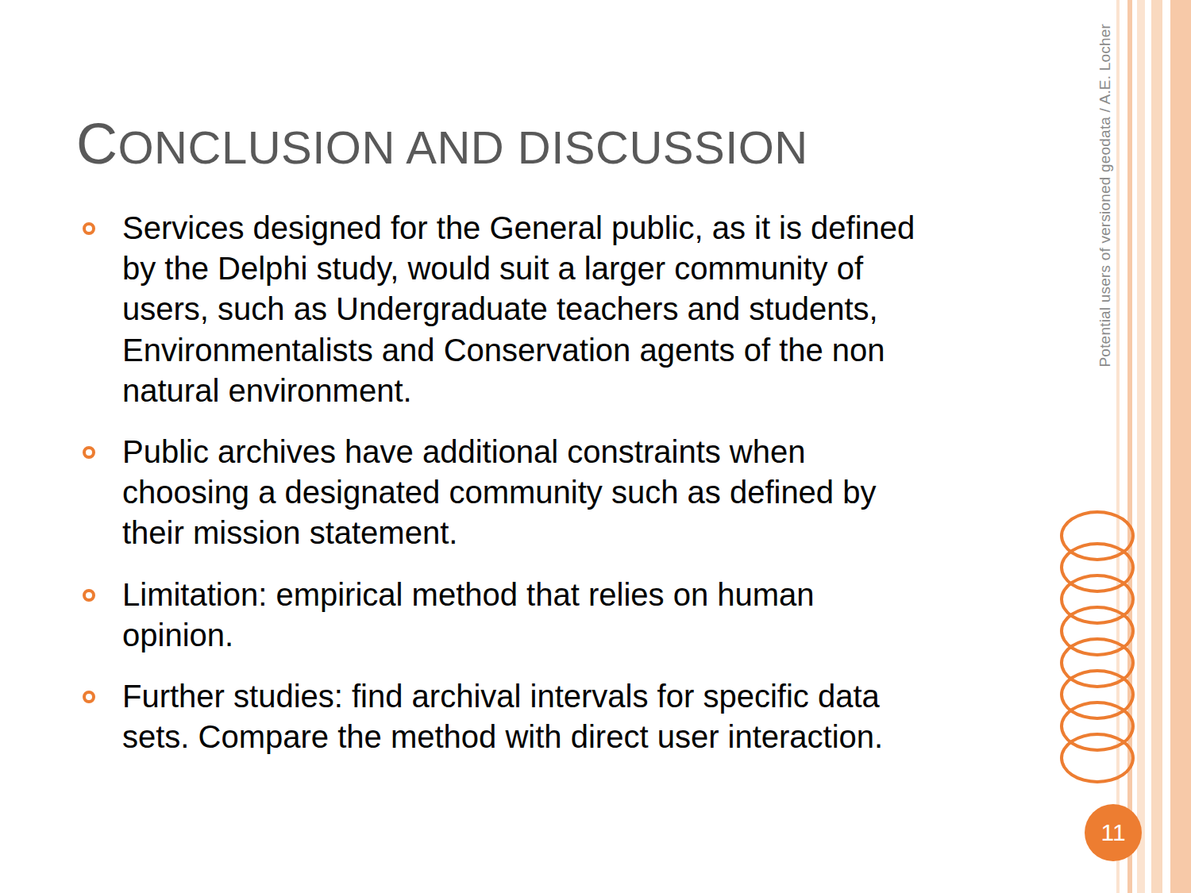Potential users of versioned geodata / A.E. Locher
CONCLUSION AND DISCUSSION
Services designed for the General public, as it is defined by the Delphi study, would suit a larger community of users, such as Undergraduate teachers and students, Environmentalists and Conservation agents of the non natural environment.
Public archives have additional constraints when choosing a designated community such as defined by their mission statement.
Limitation: empirical method that relies on human opinion.
Further studies: find archival intervals for specific data sets. Compare the method with direct user interaction.
11